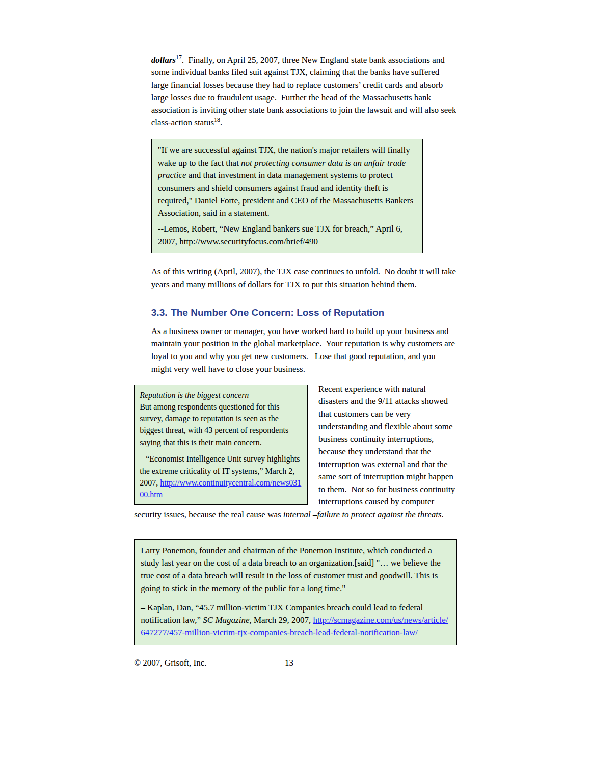dollars17. Finally, on April 25, 2007, three New England state bank associations and some individual banks filed suit against TJX, claiming that the banks have suffered large financial losses because they had to replace customers’ credit cards and absorb large losses due to fraudulent usage. Further the head of the Massachusetts bank association is inviting other state bank associations to join the lawsuit and will also seek class-action status18.
"If we are successful against TJX, the nation's major retailers will finally wake up to the fact that not protecting consumer data is an unfair trade practice and that investment in data management systems to protect consumers and shield consumers against fraud and identity theft is required," Daniel Forte, president and CEO of the Massachusetts Bankers Association, said in a statement.
--Lemos, Robert, “New England bankers sue TJX for breach,” April 6, 2007, http://www.securityfocus.com/brief/490
As of this writing (April, 2007), the TJX case continues to unfold. No doubt it will take years and many millions of dollars for TJX to put this situation behind them.
3.3. The Number One Concern: Loss of Reputation
As a business owner or manager, you have worked hard to build up your business and maintain your position in the global marketplace. Your reputation is why customers are loyal to you and why you get new customers. Lose that good reputation, and you might very well have to close your business.
Reputation is the biggest concern
But among respondents questioned for this survey, damage to reputation is seen as the biggest threat, with 43 percent of respondents saying that this is their main concern.
– “Economist Intelligence Unit survey highlights the extreme criticality of IT systems,” March 2, 2007, http://www.continuitycentral.com/news03100.htm
Recent experience with natural disasters and the 9/11 attacks showed that customers can be very understanding and flexible about some business continuity interruptions, because they understand that the interruption was external and that the same sort of interruption might happen to them. Not so for business continuity interruptions caused by computer security issues, because the real cause was internal –failure to protect against the threats.
Larry Ponemon, founder and chairman of the Ponemon Institute, which conducted a study last year on the cost of a data breach to an organization.[said] "… we believe the true cost of a data breach will result in the loss of customer trust and goodwill. This is going to stick in the memory of the public for a long time."
– Kaplan, Dan, “45.7 million-victim TJX Companies breach could lead to federal notification law,” SC Magazine, March 29, 2007, http://scmagazine.com/us/news/article/647277/457-million-victim-tjx-companies-breach-lead-federal-notification-law/
© 2007, Grisoft, Inc. 13